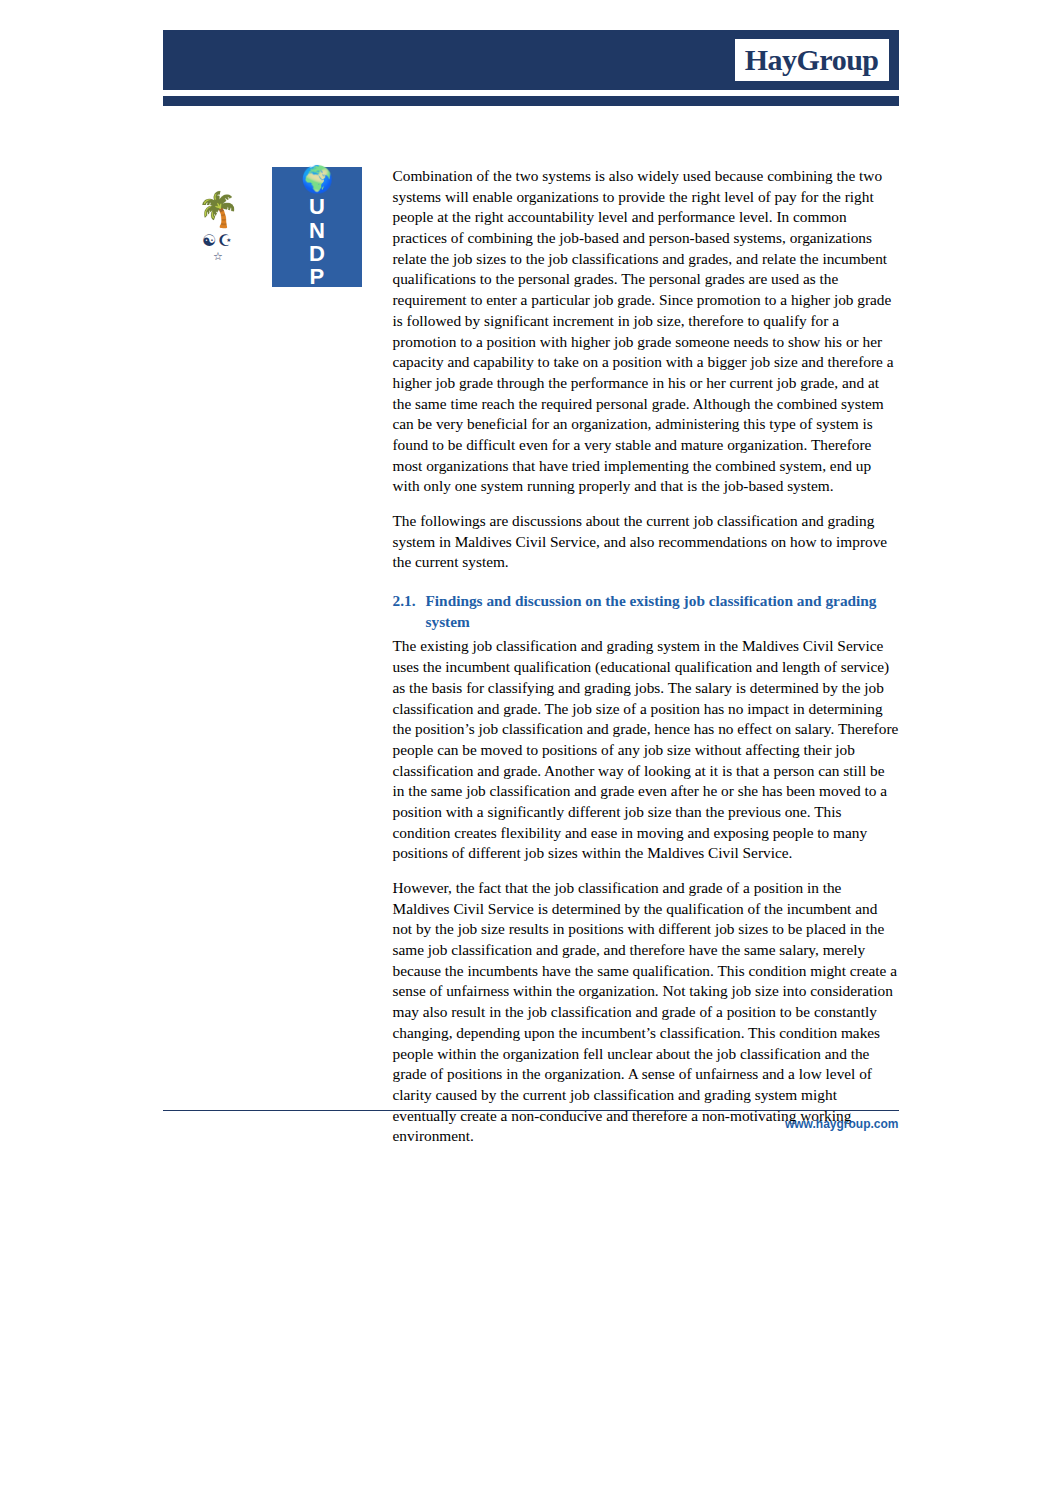HayGroup
🌴 ☯☪ ☆
🌍 U N D P
Combination of the two systems is also widely used because combining the two systems will enable organizations to provide the right level of pay for the right people at the right accountability level and performance level. In common practices of combining the job-based and person-based systems, organizations relate the job sizes to the job classifications and grades, and relate the incumbent qualifications to the personal grades. The personal grades are used as the requirement to enter a particular job grade. Since promotion to a higher job grade is followed by significant increment in job size, therefore to qualify for a promotion to a position with higher job grade someone needs to show his or her capacity and capability to take on a position with a bigger job size and therefore a higher job grade through the performance in his or her current job grade, and at the same time reach the required personal grade. Although the combined system can be very beneficial for an organization, administering this type of system is found to be difficult even for a very stable and mature organization. Therefore most organizations that have tried implementing the combined system, end up with only one system running properly and that is the job-based system.
The followings are discussions about the current job classification and grading system in Maldives Civil Service, and also recommendations on how to improve the current system.
2.1. Findings and discussion on the existing job classification and grading system
The existing job classification and grading system in the Maldives Civil Service uses the incumbent qualification (educational qualification and length of service) as the basis for classifying and grading jobs. The salary is determined by the job classification and grade. The job size of a position has no impact in determining the position’s job classification and grade, hence has no effect on salary. Therefore people can be moved to positions of any job size without affecting their job classification and grade. Another way of looking at it is that a person can still be in the same job classification and grade even after he or she has been moved to a position with a significantly different job size than the previous one. This condition creates flexibility and ease in moving and exposing people to many positions of different job sizes within the Maldives Civil Service.
However, the fact that the job classification and grade of a position in the Maldives Civil Service is determined by the qualification of the incumbent and not by the job size results in positions with different job sizes to be placed in the same job classification and grade, and therefore have the same salary, merely because the incumbents have the same qualification. This condition might create a sense of unfairness within the organization. Not taking job size into consideration may also result in the job classification and grade of a position to be constantly changing, depending upon the incumbent’s classification. This condition makes people within the organization fell unclear about the job classification and the grade of positions in the organization. A sense of unfairness and a low level of clarity caused by the current job classification and grading system might eventually create a non-conducive and therefore a non-motivating working environment.
www.haygroup.com